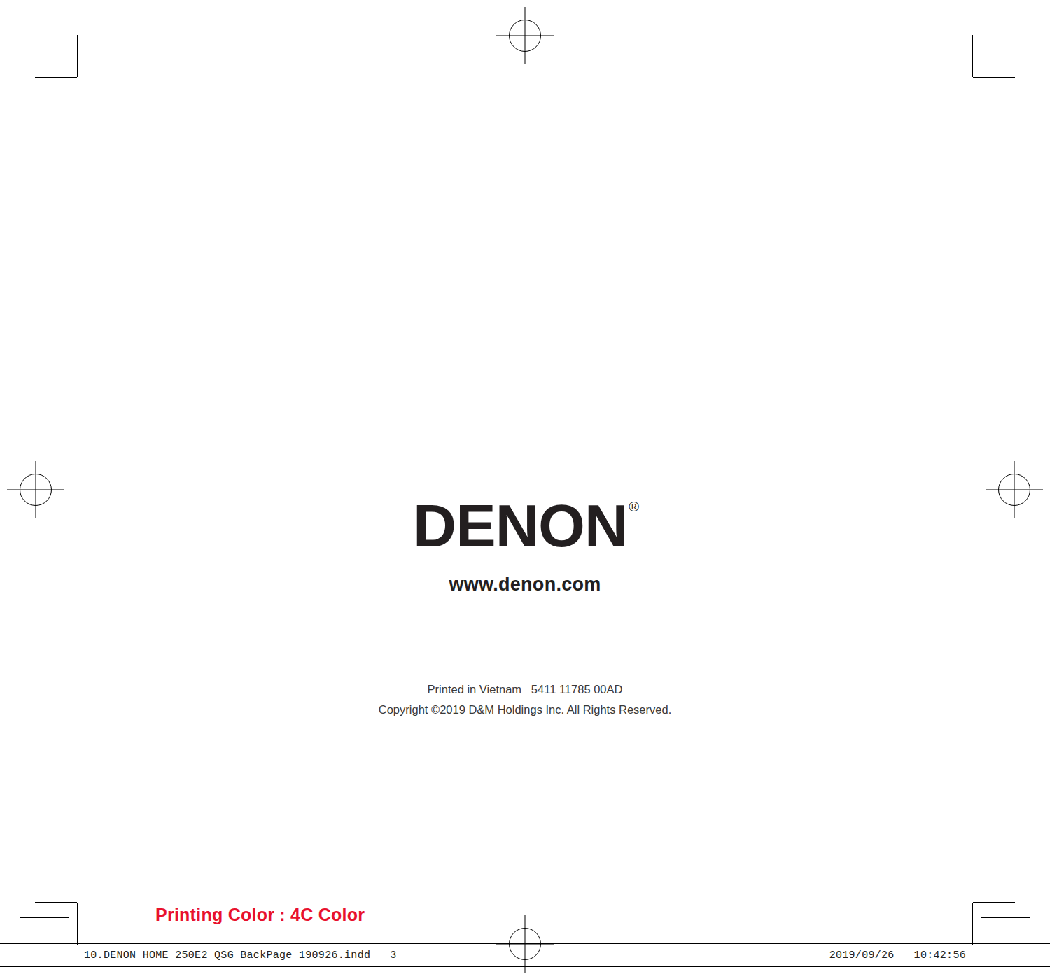DENON®
www.denon.com
Printed in Vietnam 5411 11785 00AD
Copyright ©2019 D&M Holdings Inc. All Rights Reserved.
Printing Color : 4C Color
10.DENON HOME 250E2_QSG_BackPage_190926.indd 3 2019/09/26 10:42:56